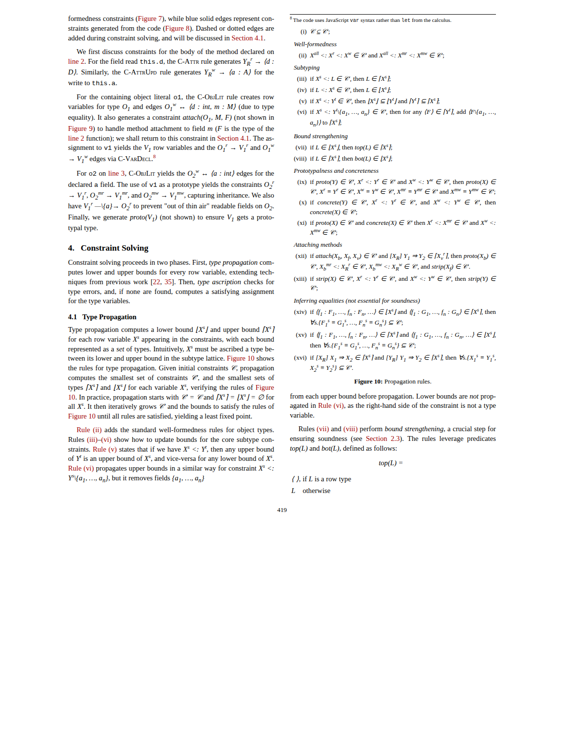formedness constraints (Figure 7), while blue solid edges represent constraints generated from the code (Figure 8). Dashed or dotted edges are added during constraint solving, and will be discussed in Section 4.1.
We first discuss constraints for the body of the method declared on line 2. For the field read this.d, the C-Attr rule generates YRr → ⟨d : D⟩. Similarly, the C-AttrUpd rule generates YRw → ⟨a : A⟩ for the write to this.a.
For the containing object literal o1, the C-ObjLit rule creates row variables for type O1 and edges O1w ↔ ⟨d : int, m : M⟩ (due to type equality). It also generates a constraint attach(O1, M, F) (not shown in Figure 9) to handle method attachment to field m (F is the type of the line 2 function); we shall return to this constraint in Section 4.1. The assignment to v1 yields the V1 row variables and the O1r → V1r and O1w → V1w edges via C-VarDecl.8
For o2 on line 3, C-ObjLit yields the O2w ↔ ⟨a : int⟩ edges for the declared a field. The use of v1 as a prototype yields the constraints O2r → V1r, O2mr → V1mr, and O2mw → V1mw, capturing inheritance. We also have V1r —\{a}→ O2r to prevent "out of thin air" readable fields on O2. Finally, we generate proto(V1) (not shown) to ensure V1 gets a prototypal type.
4. Constraint Solving
Constraint solving proceeds in two phases. First, type propagation computes lower and upper bounds for every row variable, extending techniques from previous work [22, 35]. Then, type ascription checks for type errors, and, if none are found, computes a satisfying assignment for the type variables.
4.1 Type Propagation
Type propagation computes a lower bound ⌊Xs⌋ and upper bound ⌈Xs⌉ for each row variable Xs appearing in the constraints, with each bound represented as a set of types. Intuitively, Xs must be ascribed a type between its lower and upper bound in the subtype lattice. Figure 10 shows the rules for type propagation. Given initial constraints 𝒞, propagation computes the smallest set of constraints 𝒞′, and the smallest sets of types ⌈Xs⌉ and ⌊Xs⌋ for each variable Xs, verifying the rules of Figure 10. In practice, propagation starts with 𝒞′ = 𝒞 and ⌈Xs⌉ = ⌊Xs⌋ = ∅ for all Xs. It then iteratively grows 𝒞′ and the bounds to satisfy the rules of Figure 10 until all rules are satisfied, yielding a least fixed point.
Rule (ii) adds the standard well-formedness rules for object types. Rules (iii)–(vi) show how to update bounds for the core subtype constraints. Rule (v) states that if we have Xs <: Yt, then any upper bound of Yt is an upper bound of Xs, and vice-versa for any lower bound of Xs. Rule (vi) propagates upper bounds in a similar way for constraint Xs <: Ys\{a1, …, an}, but it removes fields {a1, …, an}
8 The code uses JavaScript var syntax rather than let from the calculus.
(i)
𝒞 ⊆ 𝒞′;
Well-formedness
(ii)
Xall <: Xr <: Xw ∈ 𝒞′ and Xall <: Xmr <: Xmw ∈ 𝒞′;
Subtyping
(iii)
if Xs <: L ∈ 𝒞′, then L ∈ ⌈Xs⌉;
(iv)
if L <: Xs ∈ 𝒞′, then L ∈ ⌊Xs⌋;
(v)
if Xs <: Yt ∈ 𝒞′, then ⌊Xs⌋ ⊆ ⌊Yt⌋ and ⌈Yt⌉ ⊆ ⌈Xs⌉;
(vi)
if Xs <: Yt\{a1, …, an} ∈ 𝒞′, then for any ⟨F⟩ ∈ ⌈Yt⌉, add ⟨F\{a1, …, an}⟩ to ⌈Xs⌉;
Bound strengthening
(vii)
if L ∈ ⌊Xs⌋, then top(L) ∈ ⌈Xs⌉;
(viii)
if L ∈ ⌈Xs⌉, then bot(L) ∈ ⌊Xs⌋;
Prototypalness and concreteness
(ix)
if proto(Y) ∈ 𝒞′, Xr <: Yr ∈ 𝒞′ and Xw <: Yw ∈ 𝒞′, then proto(X) ∈ 𝒞′, Xr ≡ Yr ∈ 𝒞′, Xw ≡ Yw ∈ 𝒞′, Xmr ≡ Ymr ∈ 𝒞′ and Xmw ≡ Ymw ∈ 𝒞′;
(x)
if concrete(Y) ∈ 𝒞′, Xr <: Yr ∈ 𝒞′, and Xw <: Yw ∈ 𝒞′, then concrete(X) ∈ 𝒞′;
(xi)
if proto(X) ∈ 𝒞′ and concrete(X) ∈ 𝒞′ then Xr <: Xmr ∈ 𝒞′ and Xw <: Xmw ∈ 𝒞′;
Attaching methods
(xii)
if attach(Xb, Xf, Xv) ∈ 𝒞′ and [XR] Y1 ⇒ Y2 ∈ ⌈Xvr⌉, then proto(Xb) ∈ 𝒞′, Xbmr <: XRr ∈ 𝒞′, Xbmw <: XRw ∈ 𝒞′, and strip(Xf) ∈ 𝒞′.
(xiii)
if strip(X) ∈ 𝒞′, Xr <: Yr ∈ 𝒞′, and Xw <: Yw ∈ 𝒞′, then strip(Y) ∈ 𝒞′;
Inferring equalities (not essential for soundness)
(xiv)
if ⟨f1 : F1, …, fn : Fn, …⟩ ∈ ⌊Xs⌋ and ⟨f1 : G1, …, fn : Gn⟩ ∈ ⌈Xs⌉, then ∀s.{F1s ≡ G1s, …, Fns ≡ Gns} ⊆ 𝒞′;
(xv)
if ⟨f1 : F1, …, fn : Fn, …⟩ ∈ ⌈Xs⌉ and ⟨f1 : G1, …, fn : Gn, …⟩ ∈ ⌊Xs⌋, then ∀s.{F1s ≡ G1s, …, Fns ≡ Gns} ⊆ 𝒞′;
(xvi)
if [XR] X1 ⇒ X2 ∈ ⌈Xs⌉ and [YR] Y1 ⇒ Y2 ∈ ⌈Xs⌉, then ∀s.{X1s ≡ Y1s, X2s ≡ Y2s} ⊆ 𝒞′.
Figure 10: Propagation rules.
from each upper bound before propagation. Lower bounds are not propagated in Rule (vi), as the right-hand side of the constraint is not a type variable.
Rules (vii) and (viii) perform bound strengthening, a crucial step for ensuring soundness (see Section 2.3). The rules leverage predicates top(L) and bot(L), defined as follows:
top(L) =
| ⟨ ⟩, | if L is a row type |
| L | otherwise |
419